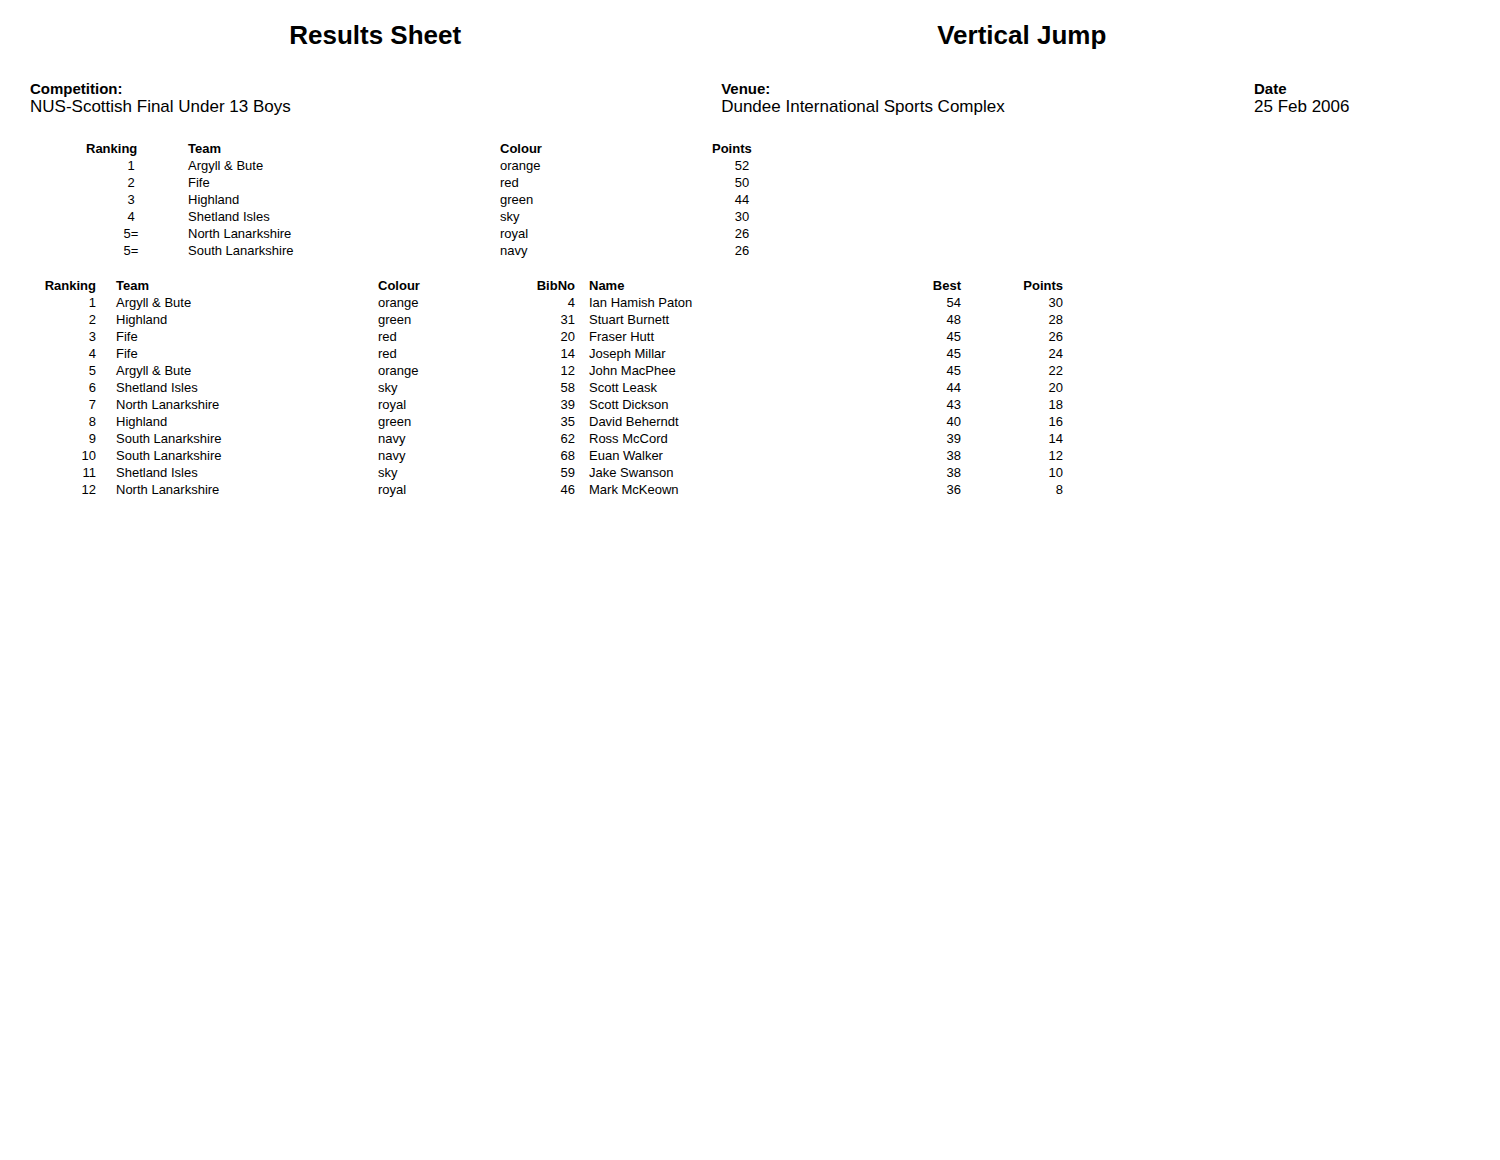Results Sheet
Vertical Jump
Competition:
NUS-Scottish Final Under 13 Boys
Venue:
Dundee International Sports Complex
Date
25 Feb 2006
| Ranking | Team | Colour | Points |
| --- | --- | --- | --- |
| 1 | Argyll & Bute | orange | 52 |
| 2 | Fife | red | 50 |
| 3 | Highland | green | 44 |
| 4 | Shetland Isles | sky | 30 |
| 5= | North Lanarkshire | royal | 26 |
| 5= | South Lanarkshire | navy | 26 |
| Ranking | Team | Colour | BibNo | Name | Best | Points |
| --- | --- | --- | --- | --- | --- | --- |
| 1 | Argyll & Bute | orange | 4 | Ian Hamish Paton | 54 | 30 |
| 2 | Highland | green | 31 | Stuart Burnett | 48 | 28 |
| 3 | Fife | red | 20 | Fraser Hutt | 45 | 26 |
| 4 | Fife | red | 14 | Joseph Millar | 45 | 24 |
| 5 | Argyll & Bute | orange | 12 | John MacPhee | 45 | 22 |
| 6 | Shetland Isles | sky | 58 | Scott Leask | 44 | 20 |
| 7 | North Lanarkshire | royal | 39 | Scott Dickson | 43 | 18 |
| 8 | Highland | green | 35 | David Beherndt | 40 | 16 |
| 9 | South Lanarkshire | navy | 62 | Ross McCord | 39 | 14 |
| 10 | South Lanarkshire | navy | 68 | Euan Walker | 38 | 12 |
| 11 | Shetland Isles | sky | 59 | Jake Swanson | 38 | 10 |
| 12 | North Lanarkshire | royal | 46 | Mark McKeown | 36 | 8 |